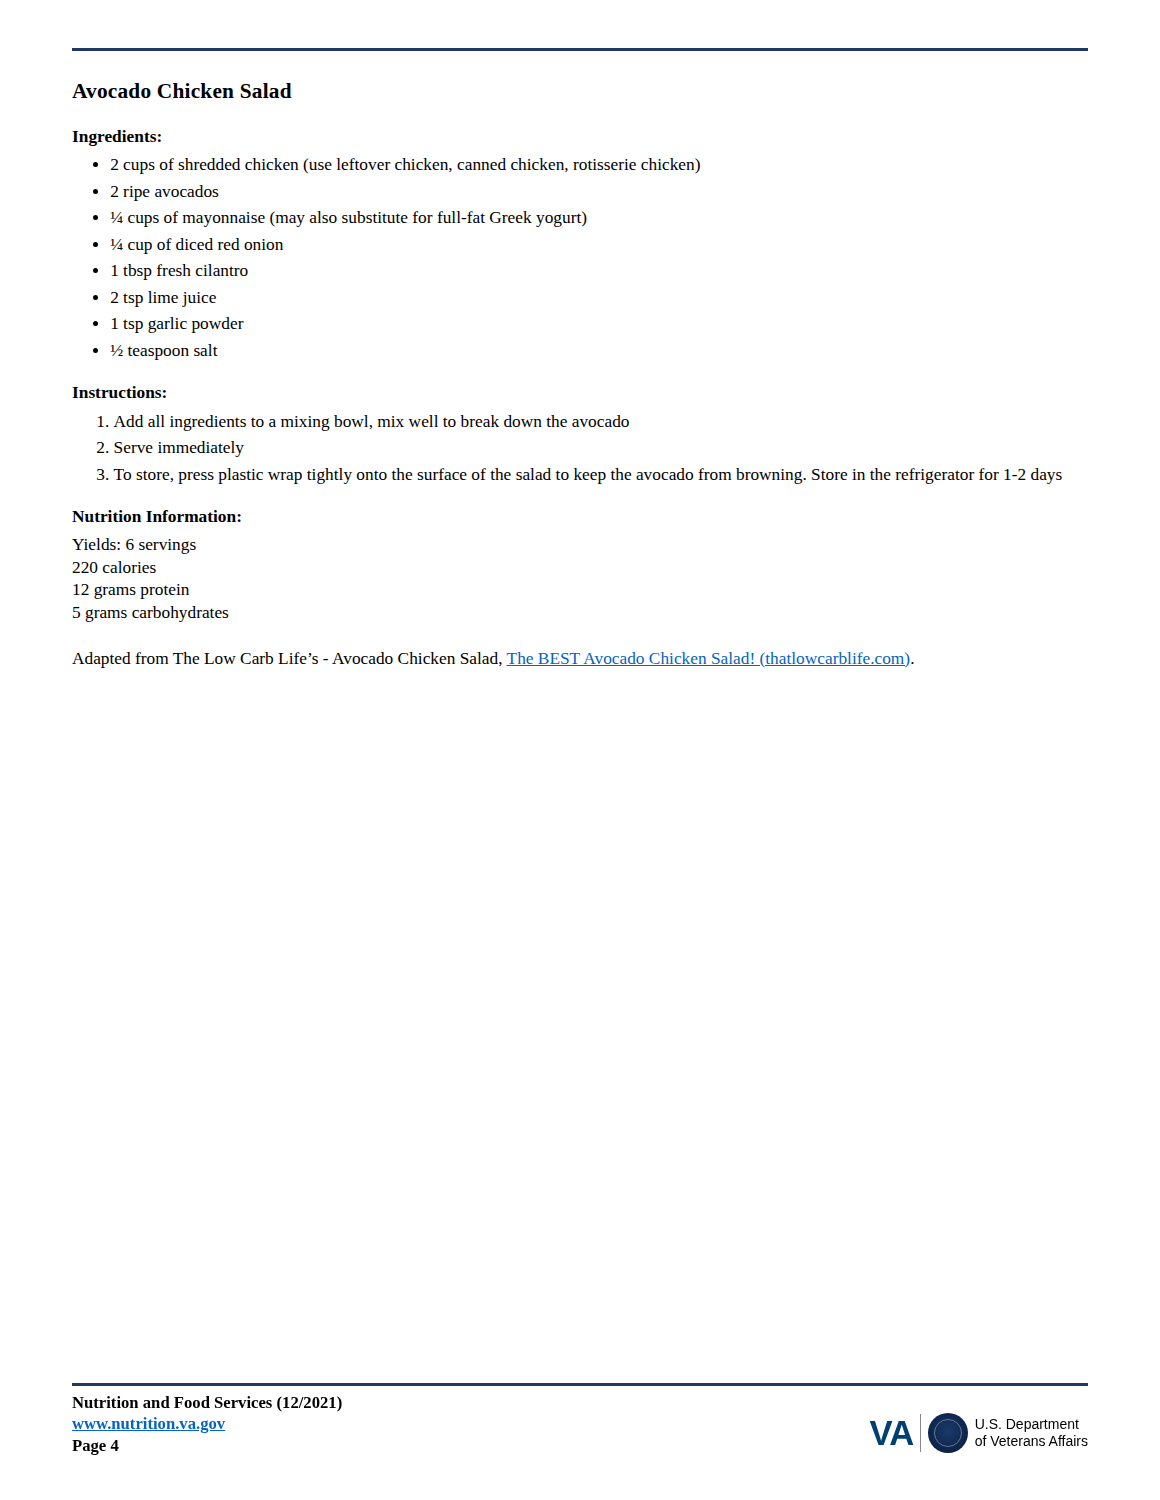Avocado Chicken Salad
Ingredients:
2 cups of shredded chicken (use leftover chicken, canned chicken, rotisserie chicken)
2 ripe avocados
¼ cups of mayonnaise (may also substitute for full-fat Greek yogurt)
¼ cup of diced red onion
1 tbsp fresh cilantro
2 tsp lime juice
1 tsp garlic powder
½ teaspoon salt
Instructions:
Add all ingredients to a mixing bowl, mix well to break down the avocado
Serve immediately
To store, press plastic wrap tightly onto the surface of the salad to keep the avocado from browning. Store in the refrigerator for 1-2 days
Nutrition Information:
Yields: 6 servings
220 calories
12 grams protein
5 grams carbohydrates
Adapted from The Low Carb Life’s - Avocado Chicken Salad, The BEST Avocado Chicken Salad! (thatlowcarblife.com).
Nutrition and Food Services (12/2021)
www.nutrition.va.gov
Page 4
VA U.S. Department
of Veterans Affairs